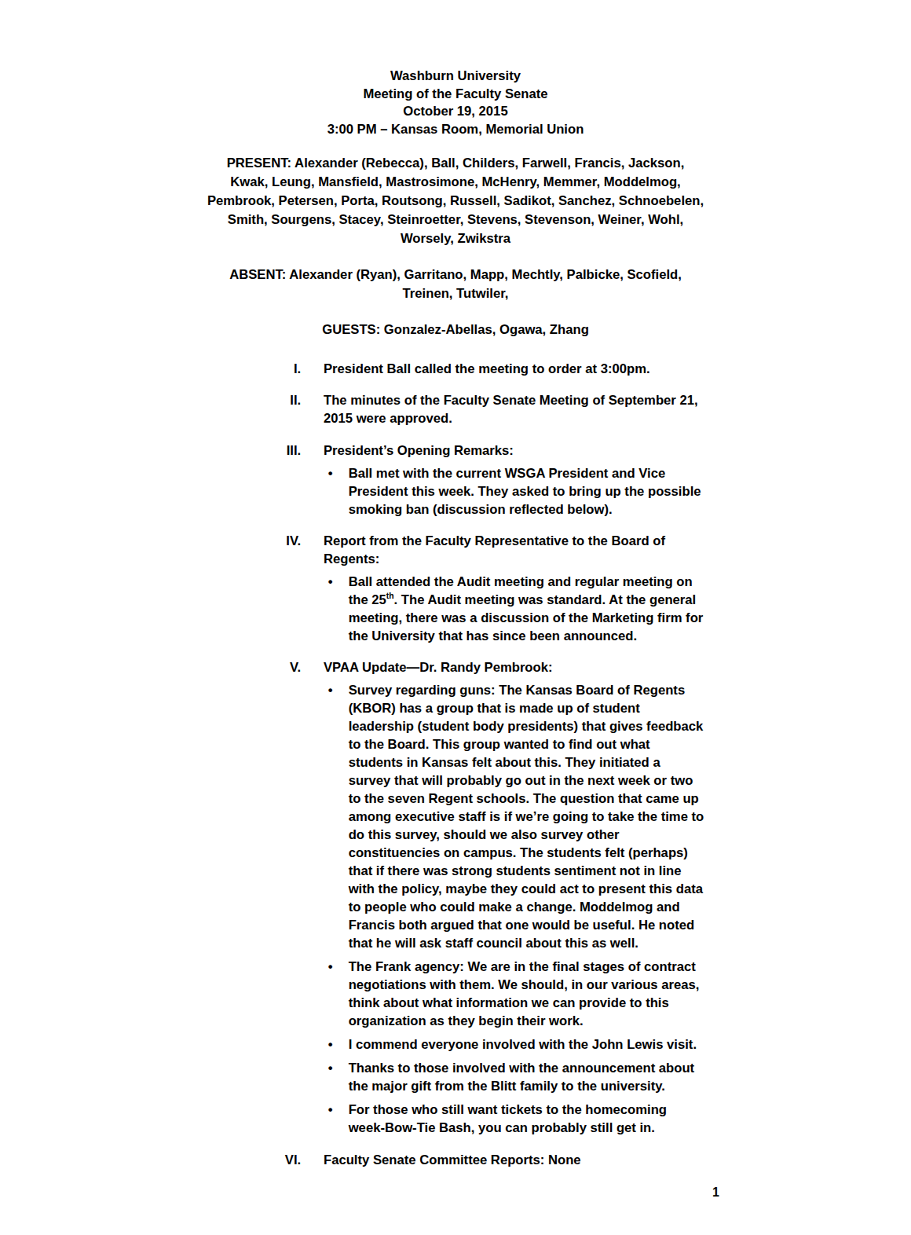Washburn University
Meeting of the Faculty Senate
October 19, 2015
3:00 PM – Kansas Room, Memorial Union
PRESENT: Alexander (Rebecca), Ball, Childers, Farwell, Francis, Jackson, Kwak, Leung, Mansfield, Mastrosimone, McHenry, Memmer, Moddelmog, Pembrook, Petersen, Porta, Routsong, Russell, Sadikot, Sanchez, Schnoebelen, Smith, Sourgens, Stacey, Steinroetter, Stevens, Stevenson, Weiner, Wohl, Worsely, Zwikstra
ABSENT: Alexander (Ryan), Garritano, Mapp, Mechtly, Palbicke, Scofield, Treinen, Tutwiler,
GUESTS: Gonzalez-Abellas, Ogawa, Zhang
I. President Ball called the meeting to order at 3:00pm.
II. The minutes of the Faculty Senate Meeting of September 21, 2015 were approved.
III. President’s Opening Remarks:
Ball met with the current WSGA President and Vice President this week. They asked to bring up the possible smoking ban (discussion reflected below).
IV. Report from the Faculty Representative to the Board of Regents:
Ball attended the Audit meeting and regular meeting on the 25th. The Audit meeting was standard. At the general meeting, there was a discussion of the Marketing firm for the University that has since been announced.
V. VPAA Update—Dr. Randy Pembrook:
Survey regarding guns: The Kansas Board of Regents (KBOR) has a group that is made up of student leadership (student body presidents) that gives feedback to the Board. This group wanted to find out what students in Kansas felt about this. They initiated a survey that will probably go out in the next week or two to the seven Regent schools. The question that came up among executive staff is if we’re going to take the time to do this survey, should we also survey other constituencies on campus. The students felt (perhaps) that if there was strong students sentiment not in line with the policy, maybe they could act to present this data to people who could make a change. Moddelmog and Francis both argued that one would be useful. He noted that he will ask staff council about this as well.
The Frank agency: We are in the final stages of contract negotiations with them. We should, in our various areas, think about what information we can provide to this organization as they begin their work.
I commend everyone involved with the John Lewis visit.
Thanks to those involved with the announcement about the major gift from the Blitt family to the university.
For those who still want tickets to the homecoming week-Bow-Tie Bash, you can probably still get in.
VI. Faculty Senate Committee Reports: None
1